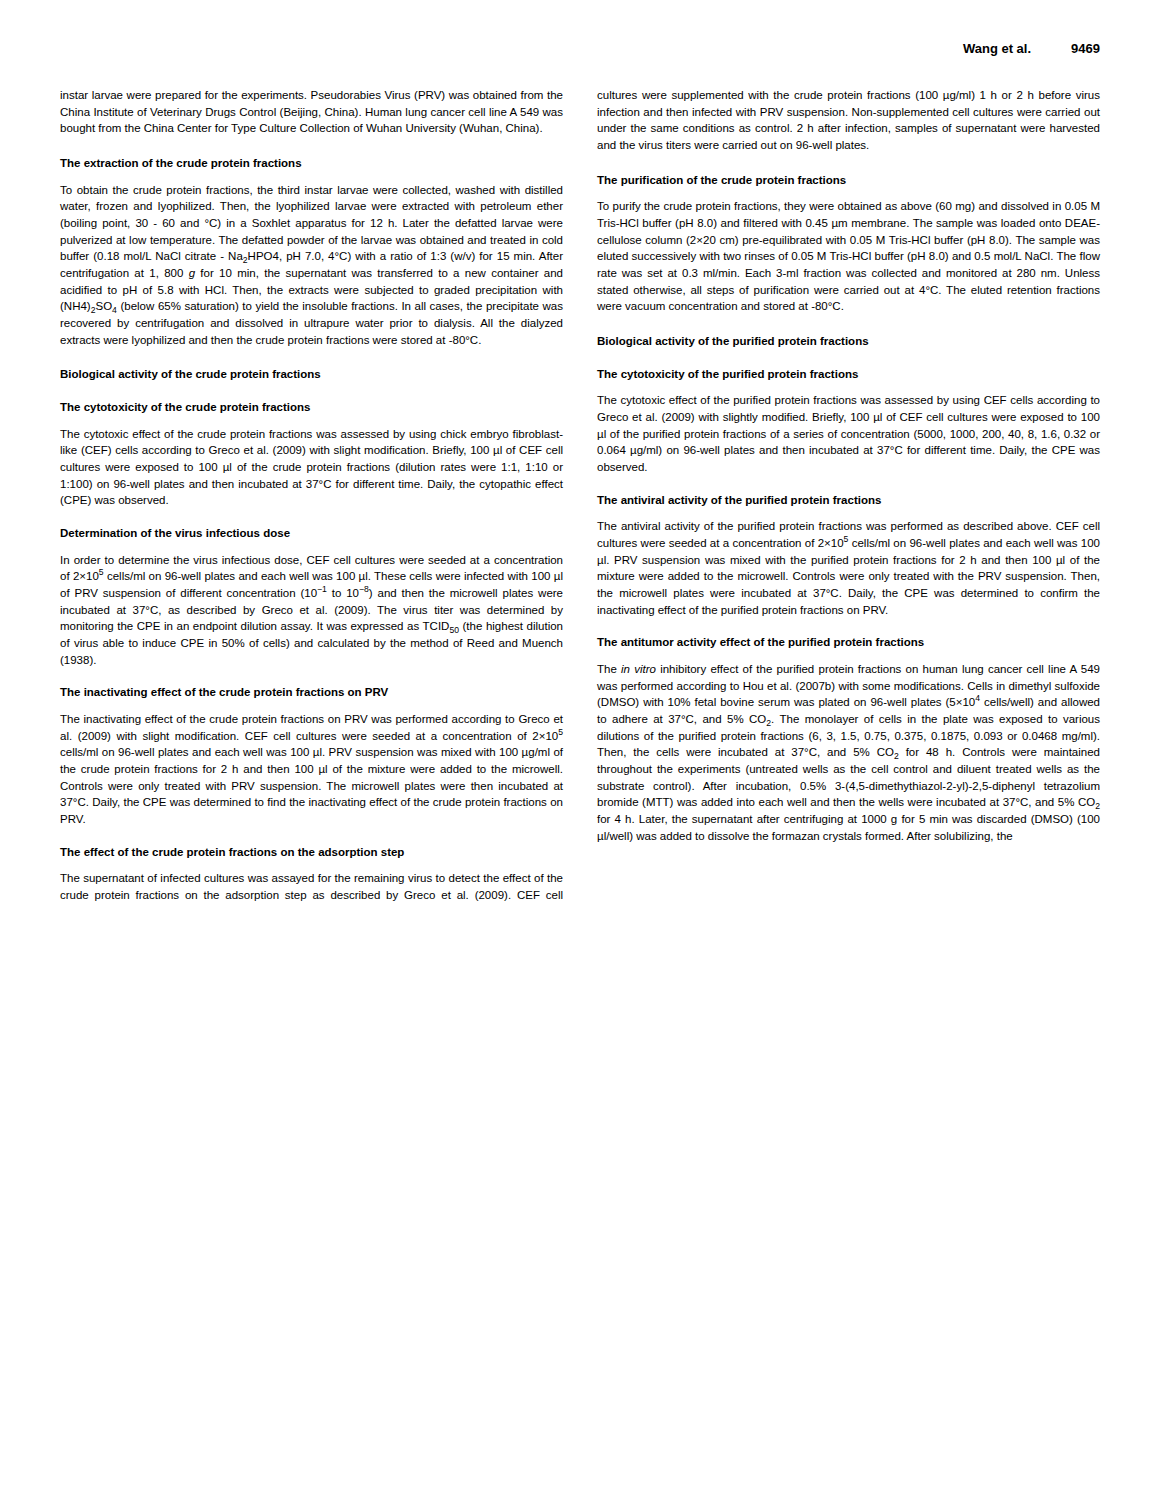Wang et al. 9469
instar larvae were prepared for the experiments. Pseudorabies Virus (PRV) was obtained from the China Institute of Veterinary Drugs Control (Beijing, China). Human lung cancer cell line A 549 was bought from the China Center for Type Culture Collection of Wuhan University (Wuhan, China).
The extraction of the crude protein fractions
To obtain the crude protein fractions, the third instar larvae were collected, washed with distilled water, frozen and lyophilized. Then, the lyophilized larvae were extracted with petroleum ether (boiling point, 30 - 60 and °C) in a Soxhlet apparatus for 12 h. Later the defatted larvae were pulverized at low temperature. The defatted powder of the larvae was obtained and treated in cold buffer (0.18 mol/L NaCl citrate - Na2HPO4, pH 7.0, 4°C) with a ratio of 1:3 (w/v) for 15 min. After centrifugation at 1, 800 g for 10 min, the supernatant was transferred to a new container and acidified to pH of 5.8 with HCl. Then, the extracts were subjected to graded precipitation with (NH4)2SO4 (below 65% saturation) to yield the insoluble fractions. In all cases, the precipitate was recovered by centrifugation and dissolved in ultrapure water prior to dialysis. All the dialyzed extracts were lyophilized and then the crude protein fractions were stored at -80°C.
Biological activity of the crude protein fractions
The cytotoxicity of the crude protein fractions
The cytotoxic effect of the crude protein fractions was assessed by using chick embryo fibroblast-like (CEF) cells according to Greco et al. (2009) with slight modification. Briefly, 100 µl of CEF cell cultures were exposed to 100 µl of the crude protein fractions (dilution rates were 1:1, 1:10 or 1:100) on 96-well plates and then incubated at 37°C for different time. Daily, the cytopathic effect (CPE) was observed.
Determination of the virus infectious dose
In order to determine the virus infectious dose, CEF cell cultures were seeded at a concentration of 2×105 cells/ml on 96-well plates and each well was 100 µl. These cells were infected with 100 µl of PRV suspension of different concentration (10−1 to 10−8) and then the microwell plates were incubated at 37°C, as described by Greco et al. (2009). The virus titer was determined by monitoring the CPE in an endpoint dilution assay. It was expressed as TCID50 (the highest dilution of virus able to induce CPE in 50% of cells) and calculated by the method of Reed and Muench (1938).
The inactivating effect of the crude protein fractions on PRV
The inactivating effect of the crude protein fractions on PRV was performed according to Greco et al. (2009) with slight modification. CEF cell cultures were seeded at a concentration of 2×105 cells/ml on 96-well plates and each well was 100 µl. PRV suspension was mixed with 100 µg/ml of the crude protein fractions for 2 h and then 100 µl of the mixture were added to the microwell. Controls were only treated with PRV suspension. The microwell plates were then incubated at 37°C. Daily, the CPE was determined to find the inactivating effect of the crude protein fractions on PRV.
The effect of the crude protein fractions on the adsorption step
The supernatant of infected cultures was assayed for the remaining virus to detect the effect of the crude protein fractions on the adsorption step as described by Greco et al. (2009). CEF cell cultures were supplemented with the crude protein fractions (100 µg/ml) 1 h or 2 h before virus infection and then infected with PRV suspension. Non-supplemented cell cultures were carried out under the same conditions as control. 2 h after infection, samples of supernatant were harvested and the virus titers were carried out on 96-well plates.
The purification of the crude protein fractions
To purify the crude protein fractions, they were obtained as above (60 mg) and dissolved in 0.05 M Tris-HCl buffer (pH 8.0) and filtered with 0.45 µm membrane. The sample was loaded onto DEAE-cellulose column (2×20 cm) pre-equilibrated with 0.05 M Tris-HCl buffer (pH 8.0). The sample was eluted successively with two rinses of 0.05 M Tris-HCl buffer (pH 8.0) and 0.5 mol/L NaCl. The flow rate was set at 0.3 ml/min. Each 3-ml fraction was collected and monitored at 280 nm. Unless stated otherwise, all steps of purification were carried out at 4°C. The eluted retention fractions were vacuum concentration and stored at -80°C.
Biological activity of the purified protein fractions
The cytotoxicity of the purified protein fractions
The cytotoxic effect of the purified protein fractions was assessed by using CEF cells according to Greco et al. (2009) with slightly modified. Briefly, 100 µl of CEF cell cultures were exposed to 100 µl of the purified protein fractions of a series of concentration (5000, 1000, 200, 40, 8, 1.6, 0.32 or 0.064 µg/ml) on 96-well plates and then incubated at 37°C for different time. Daily, the CPE was observed.
The antiviral activity of the purified protein fractions
The antiviral activity of the purified protein fractions was performed as described above. CEF cell cultures were seeded at a concentration of 2×105 cells/ml on 96-well plates and each well was 100 µl. PRV suspension was mixed with the purified protein fractions for 2 h and then 100 µl of the mixture were added to the microwell. Controls were only treated with the PRV suspension. Then, the microwell plates were incubated at 37°C. Daily, the CPE was determined to confirm the inactivating effect of the purified protein fractions on PRV.
The antitumor activity effect of the purified protein fractions
The in vitro inhibitory effect of the purified protein fractions on human lung cancer cell line A 549 was performed according to Hou et al. (2007b) with some modifications. Cells in dimethyl sulfoxide (DMSO) with 10% fetal bovine serum was plated on 96-well plates (5×104 cells/well) and allowed to adhere at 37°C, and 5% CO2. The monolayer of cells in the plate was exposed to various dilutions of the purified protein fractions (6, 3, 1.5, 0.75, 0.375, 0.1875, 0.093 or 0.0468 mg/ml). Then, the cells were incubated at 37°C, and 5% CO2 for 48 h. Controls were maintained throughout the experiments (untreated wells as the cell control and diluent treated wells as the substrate control). After incubation, 0.5% 3-(4,5-dimethythiazol-2-yl)-2,5-diphenyl tetrazolium bromide (MTT) was added into each well and then the wells were incubated at 37°C, and 5% CO2 for 4 h. Later, the supernatant after centrifuging at 1000 g for 5 min was discarded (DMSO) (100 µl/well) was added to dissolve the formazan crystals formed. After solubilizing, the